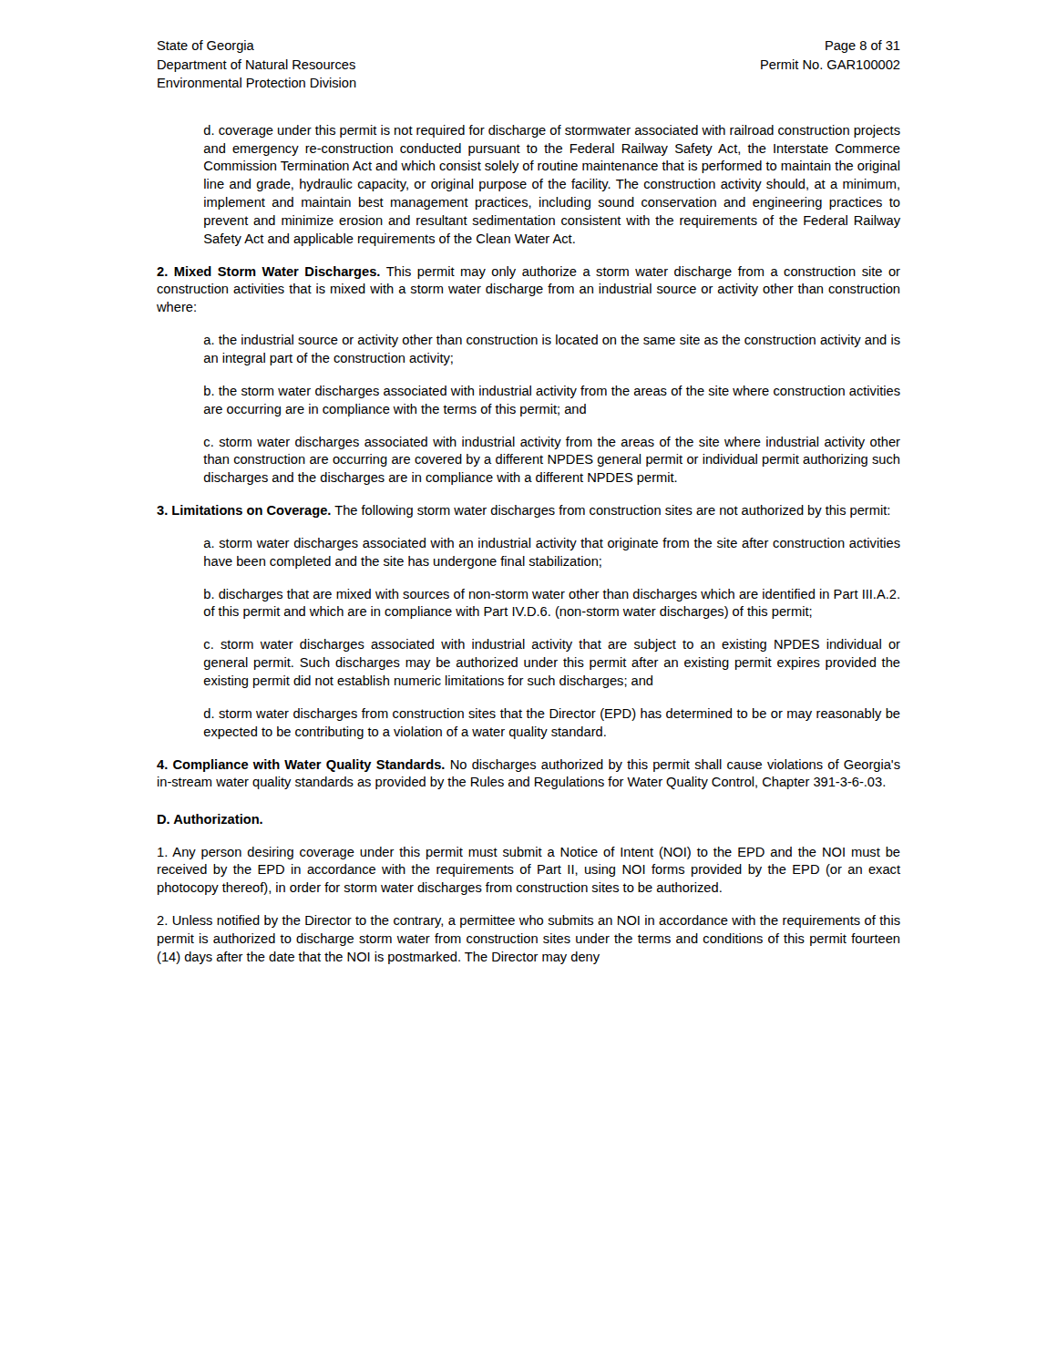State of Georgia
Department of Natural Resources
Environmental Protection Division
Page 8 of 31
Permit No. GAR100002
d. coverage under this permit is not required for discharge of stormwater associated with railroad construction projects and emergency re-construction conducted pursuant to the Federal Railway Safety Act, the Interstate Commerce Commission Termination Act and which consist solely of routine maintenance that is performed to maintain the original line and grade, hydraulic capacity, or original purpose of the facility. The construction activity should, at a minimum, implement and maintain best management practices, including sound conservation and engineering practices to prevent and minimize erosion and resultant sedimentation consistent with the requirements of the Federal Railway Safety Act and applicable requirements of the Clean Water Act.
2. Mixed Storm Water Discharges. This permit may only authorize a storm water discharge from a construction site or construction activities that is mixed with a storm water discharge from an industrial source or activity other than construction where:
a. the industrial source or activity other than construction is located on the same site as the construction activity and is an integral part of the construction activity;
b. the storm water discharges associated with industrial activity from the areas of the site where construction activities are occurring are in compliance with the terms of this permit; and
c. storm water discharges associated with industrial activity from the areas of the site where industrial activity other than construction are occurring are covered by a different NPDES general permit or individual permit authorizing such discharges and the discharges are in compliance with a different NPDES permit.
3. Limitations on Coverage. The following storm water discharges from construction sites are not authorized by this permit:
a. storm water discharges associated with an industrial activity that originate from the site after construction activities have been completed and the site has undergone final stabilization;
b. discharges that are mixed with sources of non-storm water other than discharges which are identified in Part III.A.2. of this permit and which are in compliance with Part IV.D.6. (non-storm water discharges) of this permit;
c. storm water discharges associated with industrial activity that are subject to an existing NPDES individual or general permit. Such discharges may be authorized under this permit after an existing permit expires provided the existing permit did not establish numeric limitations for such discharges; and
d. storm water discharges from construction sites that the Director (EPD) has determined to be or may reasonably be expected to be contributing to a violation of a water quality standard.
4. Compliance with Water Quality Standards. No discharges authorized by this permit shall cause violations of Georgia's in-stream water quality standards as provided by the Rules and Regulations for Water Quality Control, Chapter 391-3-6-.03.
D. Authorization.
1. Any person desiring coverage under this permit must submit a Notice of Intent (NOI) to the EPD and the NOI must be received by the EPD in accordance with the requirements of Part II, using NOI forms provided by the EPD (or an exact photocopy thereof), in order for storm water discharges from construction sites to be authorized.
2. Unless notified by the Director to the contrary, a permittee who submits an NOI in accordance with the requirements of this permit is authorized to discharge storm water from construction sites under the terms and conditions of this permit fourteen (14) days after the date that the NOI is postmarked. The Director may deny